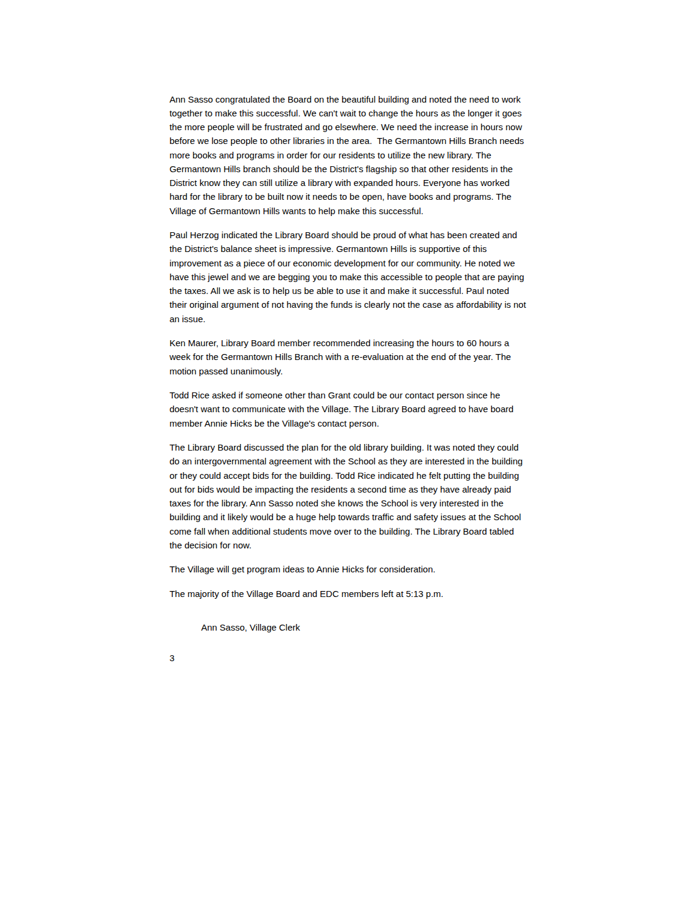Ann Sasso congratulated the Board on the beautiful building and noted the need to work together to make this successful. We can't wait to change the hours as the longer it goes the more people will be frustrated and go elsewhere. We need the increase in hours now before we lose people to other libraries in the area. The Germantown Hills Branch needs more books and programs in order for our residents to utilize the new library. The Germantown Hills branch should be the District's flagship so that other residents in the District know they can still utilize a library with expanded hours. Everyone has worked hard for the library to be built now it needs to be open, have books and programs. The Village of Germantown Hills wants to help make this successful.
Paul Herzog indicated the Library Board should be proud of what has been created and the District's balance sheet is impressive. Germantown Hills is supportive of this improvement as a piece of our economic development for our community. He noted we have this jewel and we are begging you to make this accessible to people that are paying the taxes. All we ask is to help us be able to use it and make it successful. Paul noted their original argument of not having the funds is clearly not the case as affordability is not an issue.
Ken Maurer, Library Board member recommended increasing the hours to 60 hours a week for the Germantown Hills Branch with a re-evaluation at the end of the year. The motion passed unanimously.
Todd Rice asked if someone other than Grant could be our contact person since he doesn't want to communicate with the Village. The Library Board agreed to have board member Annie Hicks be the Village's contact person.
The Library Board discussed the plan for the old library building. It was noted they could do an intergovernmental agreement with the School as they are interested in the building or they could accept bids for the building. Todd Rice indicated he felt putting the building out for bids would be impacting the residents a second time as they have already paid taxes for the library. Ann Sasso noted she knows the School is very interested in the building and it likely would be a huge help towards traffic and safety issues at the School come fall when additional students move over to the building. The Library Board tabled the decision for now.
The Village will get program ideas to Annie Hicks for consideration.
The majority of the Village Board and EDC members left at 5:13 p.m.
Ann Sasso, Village Clerk
3